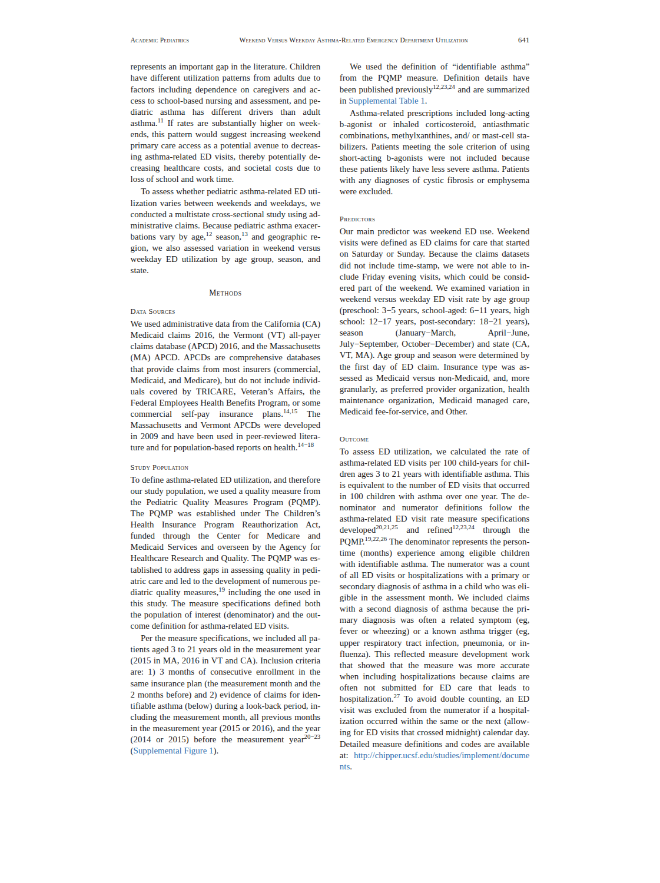Academic Pediatrics
Weekend Versus Weekday Asthma-Related Emergency Department Utilization
641
represents an important gap in the literature. Children have different utilization patterns from adults due to factors including dependence on caregivers and access to school-based nursing and assessment, and pediatric asthma has different drivers than adult asthma.11 If rates are substantially higher on weekends, this pattern would suggest increasing weekend primary care access as a potential avenue to decreasing asthma-related ED visits, thereby potentially decreasing healthcare costs, and societal costs due to loss of school and work time.
To assess whether pediatric asthma-related ED utilization varies between weekends and weekdays, we conducted a multistate cross-sectional study using administrative claims. Because pediatric asthma exacerbations vary by age,12 season,13 and geographic region, we also assessed variation in weekend versus weekday ED utilization by age group, season, and state.
Methods
Data Sources
We used administrative data from the California (CA) Medicaid claims 2016, the Vermont (VT) all-payer claims database (APCD) 2016, and the Massachusetts (MA) APCD. APCDs are comprehensive databases that provide claims from most insurers (commercial, Medicaid, and Medicare), but do not include individuals covered by TRICARE, Veteran’s Affairs, the Federal Employees Health Benefits Program, or some commercial self-pay insurance plans.14,15 The Massachusetts and Vermont APCDs were developed in 2009 and have been used in peer-reviewed literature and for population-based reports on health.14−18
Study Population
To define asthma-related ED utilization, and therefore our study population, we used a quality measure from the Pediatric Quality Measures Program (PQMP). The PQMP was established under The Children’s Health Insurance Program Reauthorization Act, funded through the Center for Medicare and Medicaid Services and overseen by the Agency for Healthcare Research and Quality. The PQMP was established to address gaps in assessing quality in pediatric care and led to the development of numerous pediatric quality measures,19 including the one used in this study. The measure specifications defined both the population of interest (denominator) and the outcome definition for asthma-related ED visits.
Per the measure specifications, we included all patients aged 3 to 21 years old in the measurement year (2015 in MA, 2016 in VT and CA). Inclusion criteria are: 1) 3 months of consecutive enrollment in the same insurance plan (the measurement month and the 2 months before) and 2) evidence of claims for identifiable asthma (below) during a look-back period, including the measurement month, all previous months in the measurement year (2015 or 2016), and the year (2014 or 2015) before the measurement year20−23 (Supplemental Figure 1).
We used the definition of “identifiable asthma” from the PQMP measure. Definition details have been published previously12,23,24 and are summarized in Supplemental Table 1.
Asthma-related prescriptions included long-acting b-agonist or inhaled corticosteroid, antiasthmatic combinations, methylxanthines, and/ or mast-cell stabilizers. Patients meeting the sole criterion of using short-acting b-agonists were not included because these patients likely have less severe asthma. Patients with any diagnoses of cystic fibrosis or emphysema were excluded.
Predictors
Our main predictor was weekend ED use. Weekend visits were defined as ED claims for care that started on Saturday or Sunday. Because the claims datasets did not include time-stamp, we were not able to include Friday evening visits, which could be considered part of the weekend. We examined variation in weekend versus weekday ED visit rate by age group (preschool: 3−5 years, school-aged: 6−11 years, high school: 12−17 years, post-secondary: 18−21 years), season (January−March, April−June, July−September, October−December) and state (CA, VT, MA). Age group and season were determined by the first day of ED claim. Insurance type was assessed as Medicaid versus non-Medicaid, and, more granularly, as preferred provider organization, health maintenance organization, Medicaid managed care, Medicaid fee-for-service, and Other.
Outcome
To assess ED utilization, we calculated the rate of asthma-related ED visits per 100 child-years for children ages 3 to 21 years with identifiable asthma. This is equivalent to the number of ED visits that occurred in 100 children with asthma over one year. The denominator and numerator definitions follow the asthma-related ED visit rate measure specifications developed20,21,25 and refined12,23,24 through the PQMP.19,22,26 The denominator represents the person-time (months) experience among eligible children with identifiable asthma. The numerator was a count of all ED visits or hospitalizations with a primary or secondary diagnosis of asthma in a child who was eligible in the assessment month. We included claims with a second diagnosis of asthma because the primary diagnosis was often a related symptom (eg, fever or wheezing) or a known asthma trigger (eg, upper respiratory tract infection, pneumonia, or influenza). This reflected measure development work that showed that the measure was more accurate when including hospitalizations because claims are often not submitted for ED care that leads to hospitalization.27 To avoid double counting, an ED visit was excluded from the numerator if a hospitalization occurred within the same or the next (allowing for ED visits that crossed midnight) calendar day. Detailed measure definitions and codes are available at: http://chipper.ucsf.edu/studies/implement/documents.